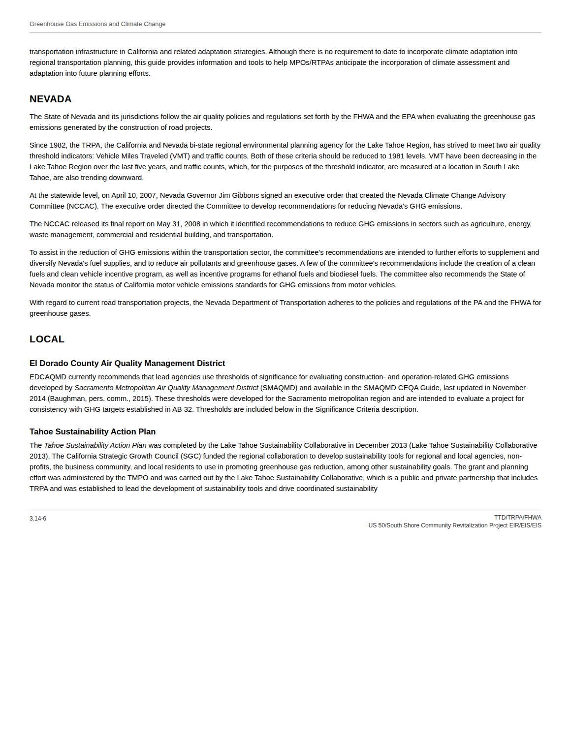Greenhouse Gas Emissions and Climate Change
transportation infrastructure in California and related adaptation strategies. Although there is no requirement to date to incorporate climate adaptation into regional transportation planning, this guide provides information and tools to help MPOs/RTPAs anticipate the incorporation of climate assessment and adaptation into future planning efforts.
NEVADA
The State of Nevada and its jurisdictions follow the air quality policies and regulations set forth by the FHWA and the EPA when evaluating the greenhouse gas emissions generated by the construction of road projects.
Since 1982, the TRPA, the California and Nevada bi-state regional environmental planning agency for the Lake Tahoe Region, has strived to meet two air quality threshold indicators: Vehicle Miles Traveled (VMT) and traffic counts. Both of these criteria should be reduced to 1981 levels. VMT have been decreasing in the Lake Tahoe Region over the last five years, and traffic counts, which, for the purposes of the threshold indicator, are measured at a location in South Lake Tahoe, are also trending downward.
At the statewide level, on April 10, 2007, Nevada Governor Jim Gibbons signed an executive order that created the Nevada Climate Change Advisory Committee (NCCAC). The executive order directed the Committee to develop recommendations for reducing Nevada's GHG emissions.
The NCCAC released its final report on May 31, 2008 in which it identified recommendations to reduce GHG emissions in sectors such as agriculture, energy, waste management, commercial and residential building, and transportation.
To assist in the reduction of GHG emissions within the transportation sector, the committee's recommendations are intended to further efforts to supplement and diversify Nevada's fuel supplies, and to reduce air pollutants and greenhouse gases. A few of the committee's recommendations include the creation of a clean fuels and clean vehicle incentive program, as well as incentive programs for ethanol fuels and biodiesel fuels. The committee also recommends the State of Nevada monitor the status of California motor vehicle emissions standards for GHG emissions from motor vehicles.
With regard to current road transportation projects, the Nevada Department of Transportation adheres to the policies and regulations of the PA and the FHWA for greenhouse gases.
LOCAL
El Dorado County Air Quality Management District
EDCAQMD currently recommends that lead agencies use thresholds of significance for evaluating construction- and operation-related GHG emissions developed by Sacramento Metropolitan Air Quality Management District (SMAQMD) and available in the SMAQMD CEQA Guide, last updated in November 2014 (Baughman, pers. comm., 2015). These thresholds were developed for the Sacramento metropolitan region and are intended to evaluate a project for consistency with GHG targets established in AB 32. Thresholds are included below in the Significance Criteria description.
Tahoe Sustainability Action Plan
The Tahoe Sustainability Action Plan was completed by the Lake Tahoe Sustainability Collaborative in December 2013 (Lake Tahoe Sustainability Collaborative 2013). The California Strategic Growth Council (SGC) funded the regional collaboration to develop sustainability tools for regional and local agencies, non-profits, the business community, and local residents to use in promoting greenhouse gas reduction, among other sustainability goals. The grant and planning effort was administered by the TMPO and was carried out by the Lake Tahoe Sustainability Collaborative, which is a public and private partnership that includes TRPA and was established to lead the development of sustainability tools and drive coordinated sustainability
3.14-6
TTD/TRPA/FHWA
US 50/South Shore Community Revitalization Project EIR/EIS/EIS